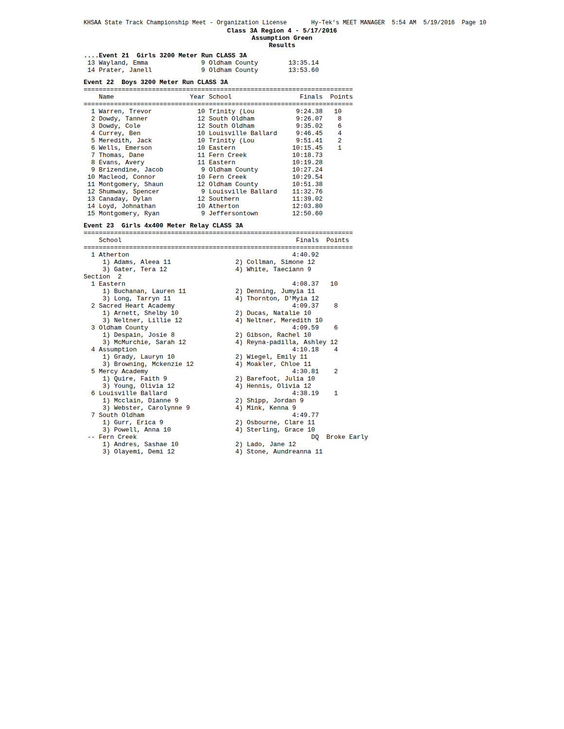KHSAA State Track Championship Meet - Organization License Hy-Tek's MEET MANAGER 5:54 AM 5/19/2016 Page 10
Class 3A Region 4 - 5/17/2016
Assumption Green
Results
....Event 21 Girls 3200 Meter Run CLASS 3A
 13 Wayland, Emma              9 Oldham County        13:35.14
 14 Prater, Janell             9 Oldham County        13:53.60
Event 22 Boys 3200 Meter Run CLASS 3A
=======================================================================
    Name                    Year School                  Finals  Points
=======================================================================
  1 Warren, Trevor            10 Trinity (Lou           9:24.38   10
  2 Dowdy, Tanner             12 South Oldham           9:26.07    8
  3 Dowdy, Cole               12 South Oldham           9:35.02    6
  4 Currey, Ben               10 Louisville Ballard     9:46.45    4
  5 Meredith, Jack            10 Trinity (Lou           9:51.41    2
  6 Wells, Emerson            10 Eastern               10:15.45    1
  7 Thomas, Dane              11 Fern Creek            10:18.73
  8 Evans, Avery              11 Eastern               10:19.28
  9 Brizendine, Jacob          9 Oldham County         10:27.24
 10 Macleod, Connor           10 Fern Creek            10:29.54
 11 Montgomery, Shaun         12 Oldham County         10:51.38
 12 Shumway, Spencer           9 Louisville Ballard    11:32.76
 13 Canaday, Dylan            12 Southern              11:39.02
 14 Loyd, Johnathan           10 Atherton              12:03.80
 15 Montgomery, Ryan           9 Jeffersontown         12:50.60
Event 23 Girls 4x400 Meter Relay CLASS 3A
=======================================================================
    School                                              Finals  Points
=======================================================================
  1 Atherton                                           4:40.92
     1) Adams, Aleea 11                 2) Collman, Simone 12
     3) Gater, Tera 12                  4) White, Taeciann 9
Section  2
  1 Eastern                                            4:08.37   10
     1) Buchanan, Lauren 11             2) Denning, Jumyia 11
     3) Long, Tarryn 11                 4) Thornton, D'Myia 12
  2 Sacred Heart Academy                               4:09.37    8
     1) Arnett, Shelby 10               2) Ducas, Natalie 10
     3) Neltner, Lillie 12              4) Neltner, Meredith 10
  3 Oldham County                                      4:09.59    6
     1) Despain, Josie 8                2) Gibson, Rachel 10
     3) McMurchie, Sarah 12             4) Reyna-padilla, Ashley 12
  4 Assumption                                         4:10.18    4
     1) Grady, Lauryn 10                2) Wiegel, Emily 11
     3) Browning, Mckenzie 12           4) Moakler, Chloe 11
  5 Mercy Academy                                      4:30.81    2
     1) Quire, Faith 9                  2) Barefoot, Julia 10
     3) Young, Olivia 12                4) Hennis, Olivia 12
  6 Louisville Ballard                                 4:38.19    1
     1) Mcclain, Dianne 9               2) Shipp, Jordan 9
     3) Webster, Carolynne 9            4) Mink, Kenna 9
  7 South Oldham                                       4:49.77
     1) Gurr, Erica 9                   2) Osbourne, Clare 11
     3) Powell, Anna 10                 4) Sterling, Grace 10
 -- Fern Creek                                              DQ  Broke Early
     1) Andres, Sashae 10               2) Lado, Jane 12
     3) Olayemi, Demi 12                4) Stone, Aundreanna 11